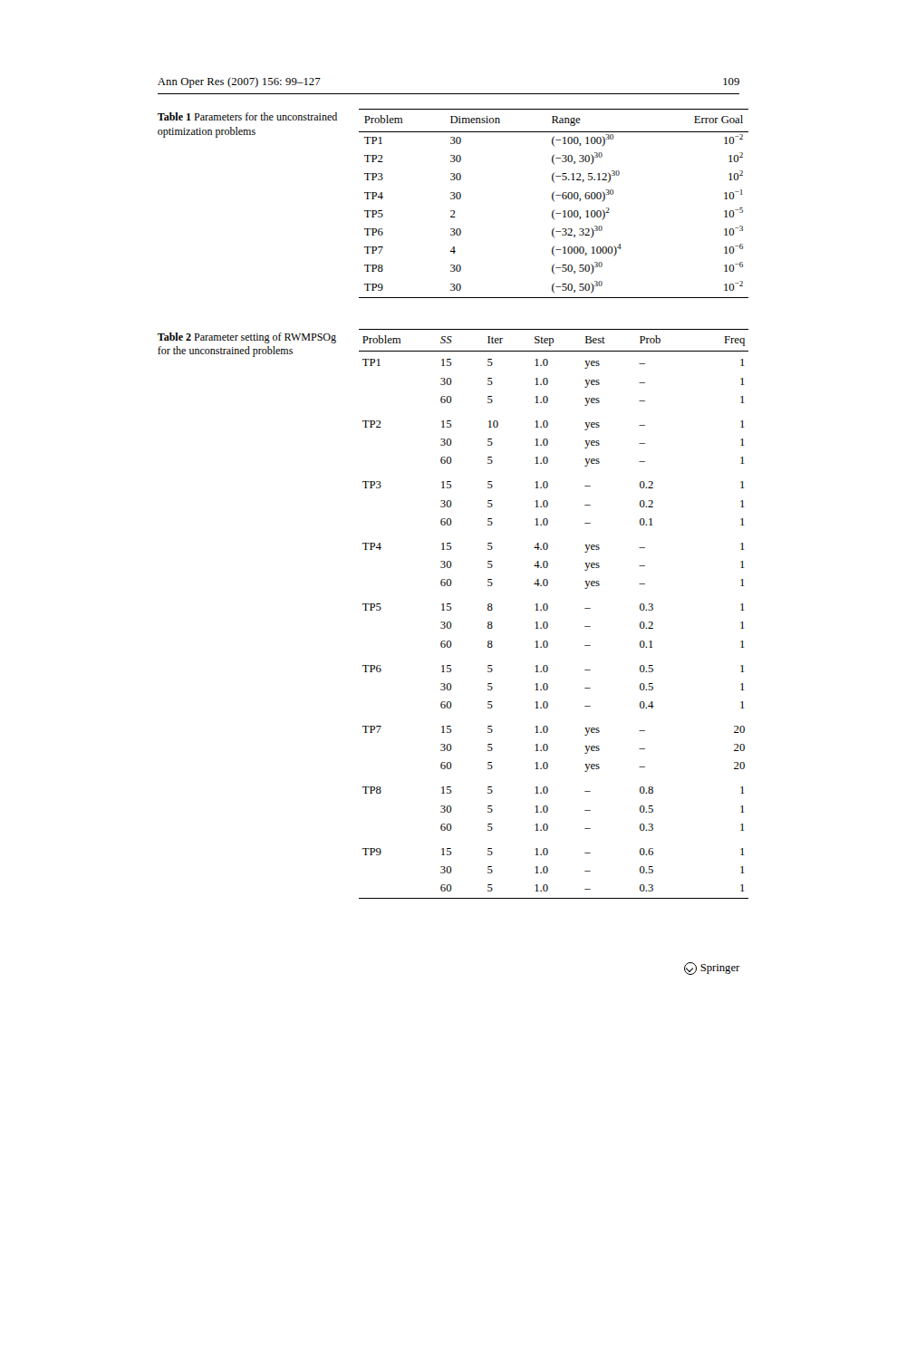Ann Oper Res (2007) 156: 99–127
109
Table 1 Parameters for the unconstrained optimization problems
| Problem | Dimension | Range | Error Goal |
| --- | --- | --- | --- |
| TP1 | 30 | (−100, 100) 30 | 10 −2 |
| TP2 | 30 | (−30, 30) 30 | 10 2 |
| TP3 | 30 | (−5.12, 5.12) 30 | 10 2 |
| TP4 | 30 | (−600, 600) 30 | 10 −1 |
| TP5 | 2 | (−100, 100) 2 | 10 −5 |
| TP6 | 30 | (−32, 32) 30 | 10 −3 |
| TP7 | 4 | (−1000, 1000) 4 | 10 −6 |
| TP8 | 30 | (−50, 50) 30 | 10 −6 |
| TP9 | 30 | (−50, 50) 30 | 10 −2 |
Table 2 Parameter setting of RWMPSOg for the unconstrained problems
| Problem | SS | Iter | Step | Best | Prob | Freq |
| --- | --- | --- | --- | --- | --- | --- |
| TP1 | 15 | 5 | 1.0 | yes | – | 1 |
| | 30 | 5 | 1.0 | yes | – | 1 |
| | 60 | 5 | 1.0 | yes | – | 1 |
| TP2 | 15 | 10 | 1.0 | yes | – | 1 |
| | 30 | 5 | 1.0 | yes | – | 1 |
| | 60 | 5 | 1.0 | yes | – | 1 |
| TP3 | 15 | 5 | 1.0 | – | 0.2 | 1 |
| | 30 | 5 | 1.0 | – | 0.2 | 1 |
| | 60 | 5 | 1.0 | – | 0.1 | 1 |
| TP4 | 15 | 5 | 4.0 | yes | – | 1 |
| | 30 | 5 | 4.0 | yes | – | 1 |
| | 60 | 5 | 4.0 | yes | – | 1 |
| TP5 | 15 | 8 | 1.0 | – | 0.3 | 1 |
| | 30 | 8 | 1.0 | – | 0.2 | 1 |
| | 60 | 8 | 1.0 | – | 0.1 | 1 |
| TP6 | 15 | 5 | 1.0 | – | 0.5 | 1 |
| | 30 | 5 | 1.0 | – | 0.5 | 1 |
| | 60 | 5 | 1.0 | – | 0.4 | 1 |
| TP7 | 15 | 5 | 1.0 | yes | – | 20 |
| | 30 | 5 | 1.0 | yes | – | 20 |
| | 60 | 5 | 1.0 | yes | – | 20 |
| TP8 | 15 | 5 | 1.0 | – | 0.8 | 1 |
| | 30 | 5 | 1.0 | – | 0.5 | 1 |
| | 60 | 5 | 1.0 | – | 0.3 | 1 |
| TP9 | 15 | 5 | 1.0 | – | 0.6 | 1 |
| | 30 | 5 | 1.0 | – | 0.5 | 1 |
| | 60 | 5 | 1.0 | – | 0.3 | 1 |
Springer